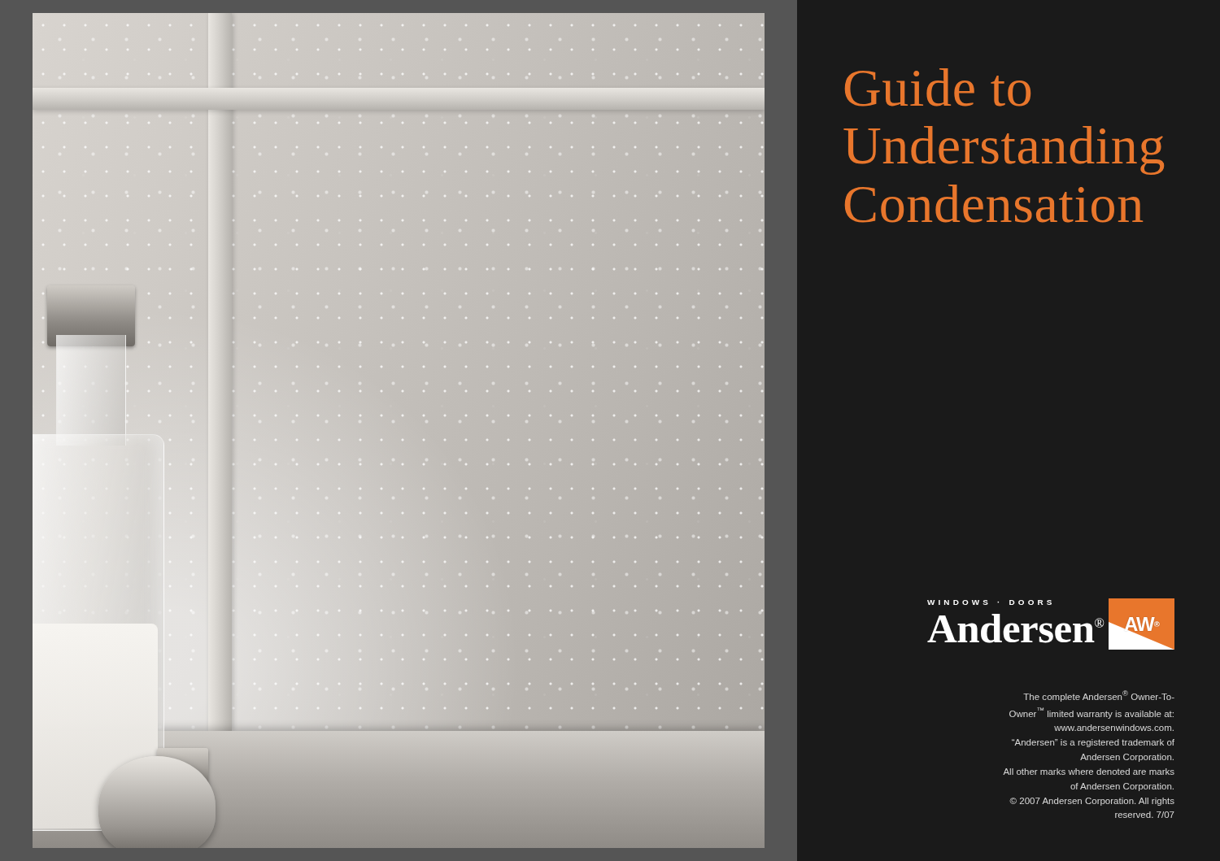Guide to
Understanding
Condensation
WINDOWS · DOORS Andersen®
AW®
The complete Andersen® Owner-To-Owner™ limited warranty is available at: www.andersenwindows.com.
“Andersen” is a registered trademark of Andersen Corporation.
All other marks where denoted are marks of Andersen Corporation.
© 2007 Andersen Corporation. All rights reserved. 7/07